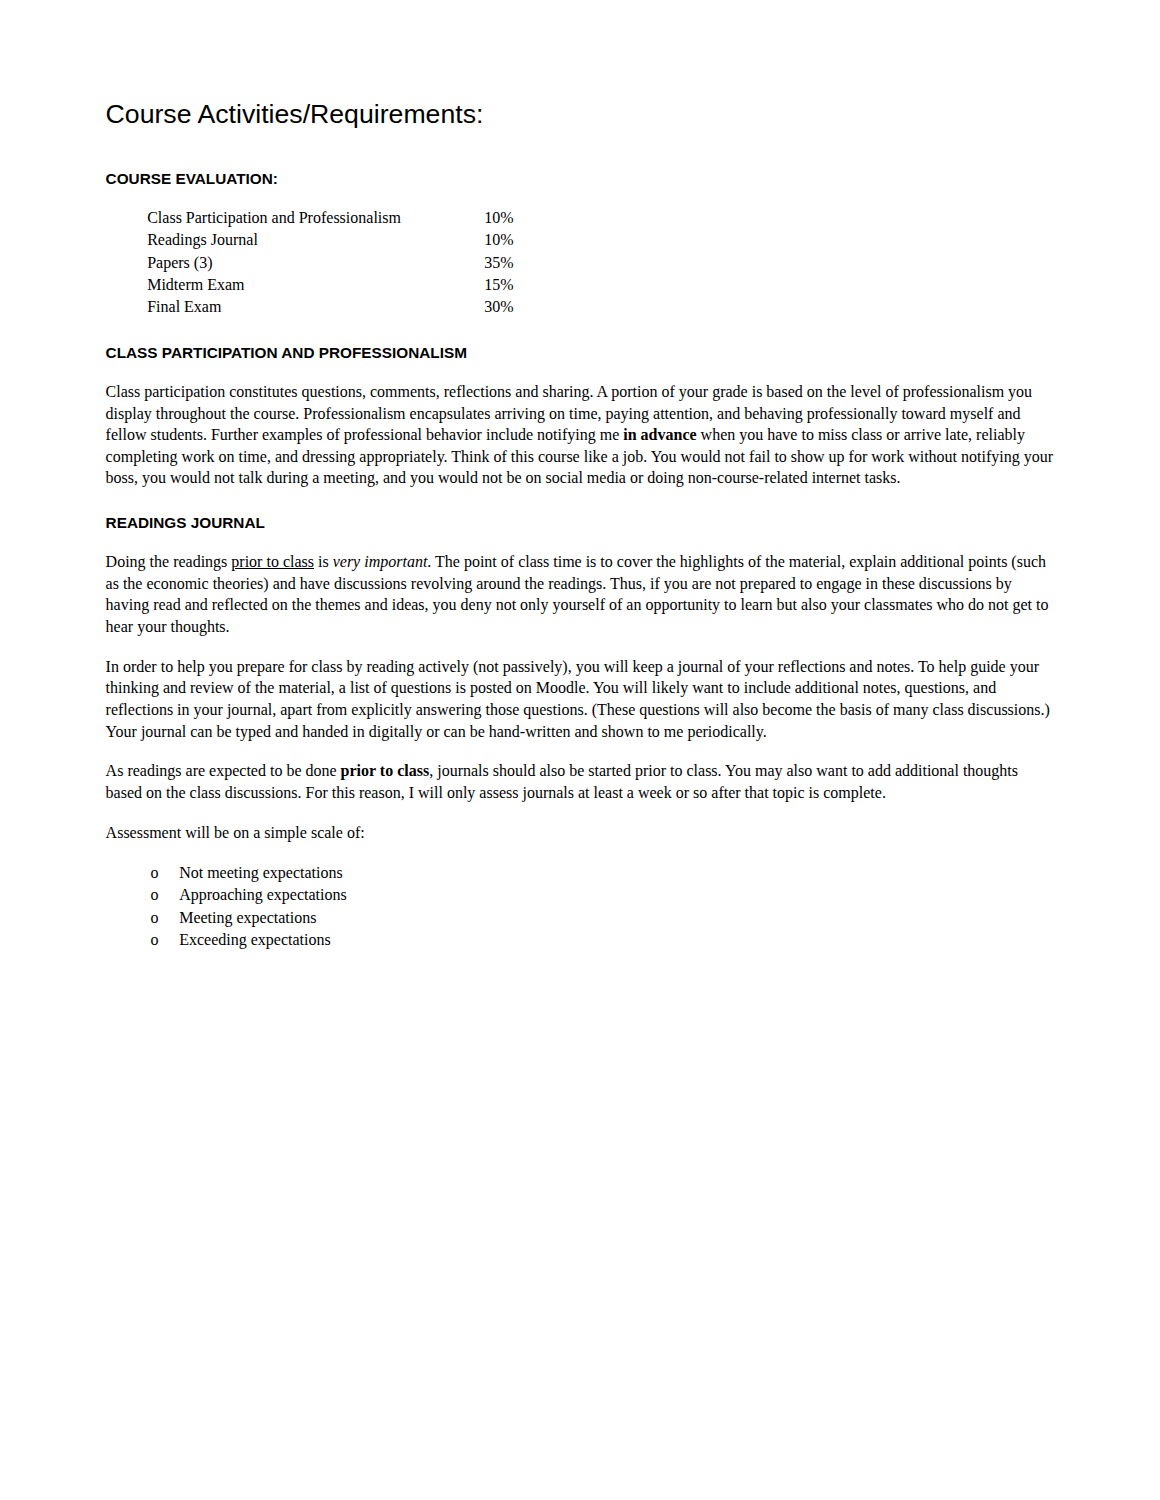Course Activities/Requirements:
COURSE EVALUATION:
| Class Participation and Professionalism | 10% |
| Readings Journal | 10% |
| Papers (3) | 35% |
| Midterm Exam | 15% |
| Final Exam | 30% |
CLASS PARTICIPATION AND PROFESSIONALISM
Class participation constitutes questions, comments, reflections and sharing. A portion of your grade is based on the level of professionalism you display throughout the course. Professionalism encapsulates arriving on time, paying attention, and behaving professionally toward myself and fellow students. Further examples of professional behavior include notifying me in advance when you have to miss class or arrive late, reliably completing work on time, and dressing appropriately. Think of this course like a job. You would not fail to show up for work without notifying your boss, you would not talk during a meeting, and you would not be on social media or doing non-course-related internet tasks.
READINGS JOURNAL
Doing the readings prior to class is very important. The point of class time is to cover the highlights of the material, explain additional points (such as the economic theories) and have discussions revolving around the readings. Thus, if you are not prepared to engage in these discussions by having read and reflected on the themes and ideas, you deny not only yourself of an opportunity to learn but also your classmates who do not get to hear your thoughts.
In order to help you prepare for class by reading actively (not passively), you will keep a journal of your reflections and notes. To help guide your thinking and review of the material, a list of questions is posted on Moodle. You will likely want to include additional notes, questions, and reflections in your journal, apart from explicitly answering those questions. (These questions will also become the basis of many class discussions.) Your journal can be typed and handed in digitally or can be hand-written and shown to me periodically.
As readings are expected to be done prior to class, journals should also be started prior to class. You may also want to add additional thoughts based on the class discussions. For this reason, I will only assess journals at least a week or so after that topic is complete.
Assessment will be on a simple scale of:
Not meeting expectations
Approaching expectations
Meeting expectations
Exceeding expectations